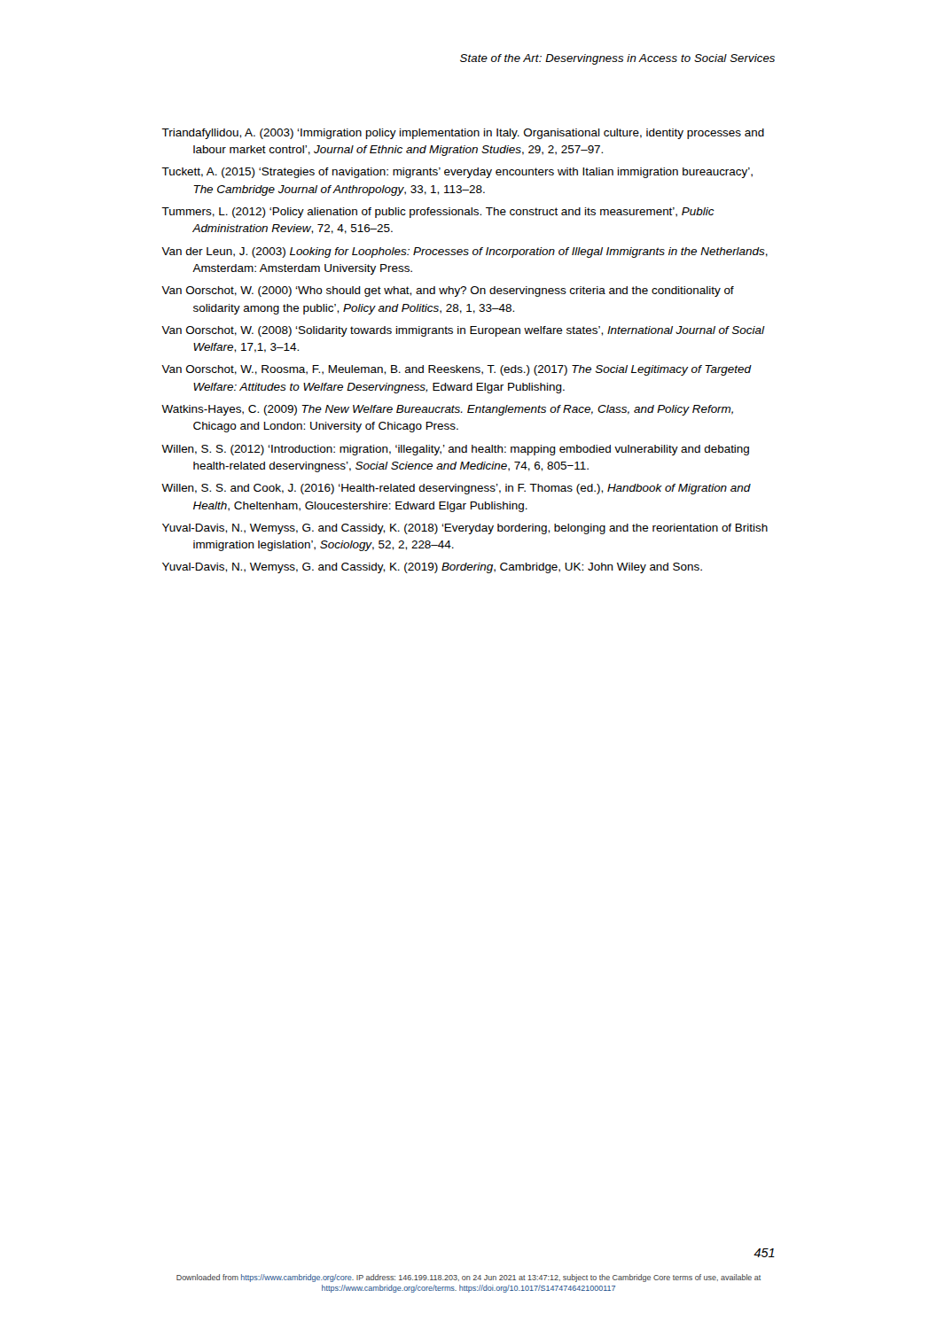State of the Art: Deservingness in Access to Social Services
Triandafyllidou, A. (2003) ‘Immigration policy implementation in Italy. Organisational culture, identity processes and labour market control’, Journal of Ethnic and Migration Studies, 29, 2, 257–97.
Tuckett, A. (2015) ‘Strategies of navigation: migrants’ everyday encounters with Italian immigration bureaucracy’, The Cambridge Journal of Anthropology, 33, 1, 113–28.
Tummers, L. (2012) ‘Policy alienation of public professionals. The construct and its measurement’, Public Administration Review, 72, 4, 516–25.
Van der Leun, J. (2003) Looking for Loopholes: Processes of Incorporation of Illegal Immigrants in the Netherlands, Amsterdam: Amsterdam University Press.
Van Oorschot, W. (2000) ‘Who should get what, and why? On deservingness criteria and the conditionality of solidarity among the public’, Policy and Politics, 28, 1, 33–48.
Van Oorschot, W. (2008) ‘Solidarity towards immigrants in European welfare states’, International Journal of Social Welfare, 17,1, 3–14.
Van Oorschot, W., Roosma, F., Meuleman, B. and Reeskens, T. (eds.) (2017) The Social Legitimacy of Targeted Welfare: Attitudes to Welfare Deservingness, Edward Elgar Publishing.
Watkins-Hayes, C. (2009) The New Welfare Bureaucrats. Entanglements of Race, Class, and Policy Reform, Chicago and London: University of Chicago Press.
Willen, S. S. (2012) ‘Introduction: migration, ‘illegality,’ and health: mapping embodied vulnerability and debating health-related deservingness’, Social Science and Medicine, 74, 6, 805−11.
Willen, S. S. and Cook, J. (2016) ‘Health-related deservingness’, in F. Thomas (ed.), Handbook of Migration and Health, Cheltenham, Gloucestershire: Edward Elgar Publishing.
Yuval-Davis, N., Wemyss, G. and Cassidy, K. (2018) ‘Everyday bordering, belonging and the reorientation of British immigration legislation’, Sociology, 52, 2, 228–44.
Yuval-Davis, N., Wemyss, G. and Cassidy, K. (2019) Bordering, Cambridge, UK: John Wiley and Sons.
451
Downloaded from https://www.cambridge.org/core. IP address: 146.199.118.203, on 24 Jun 2021 at 13:47:12, subject to the Cambridge Core terms of use, available at https://www.cambridge.org/core/terms. https://doi.org/10.1017/S1474746421000117